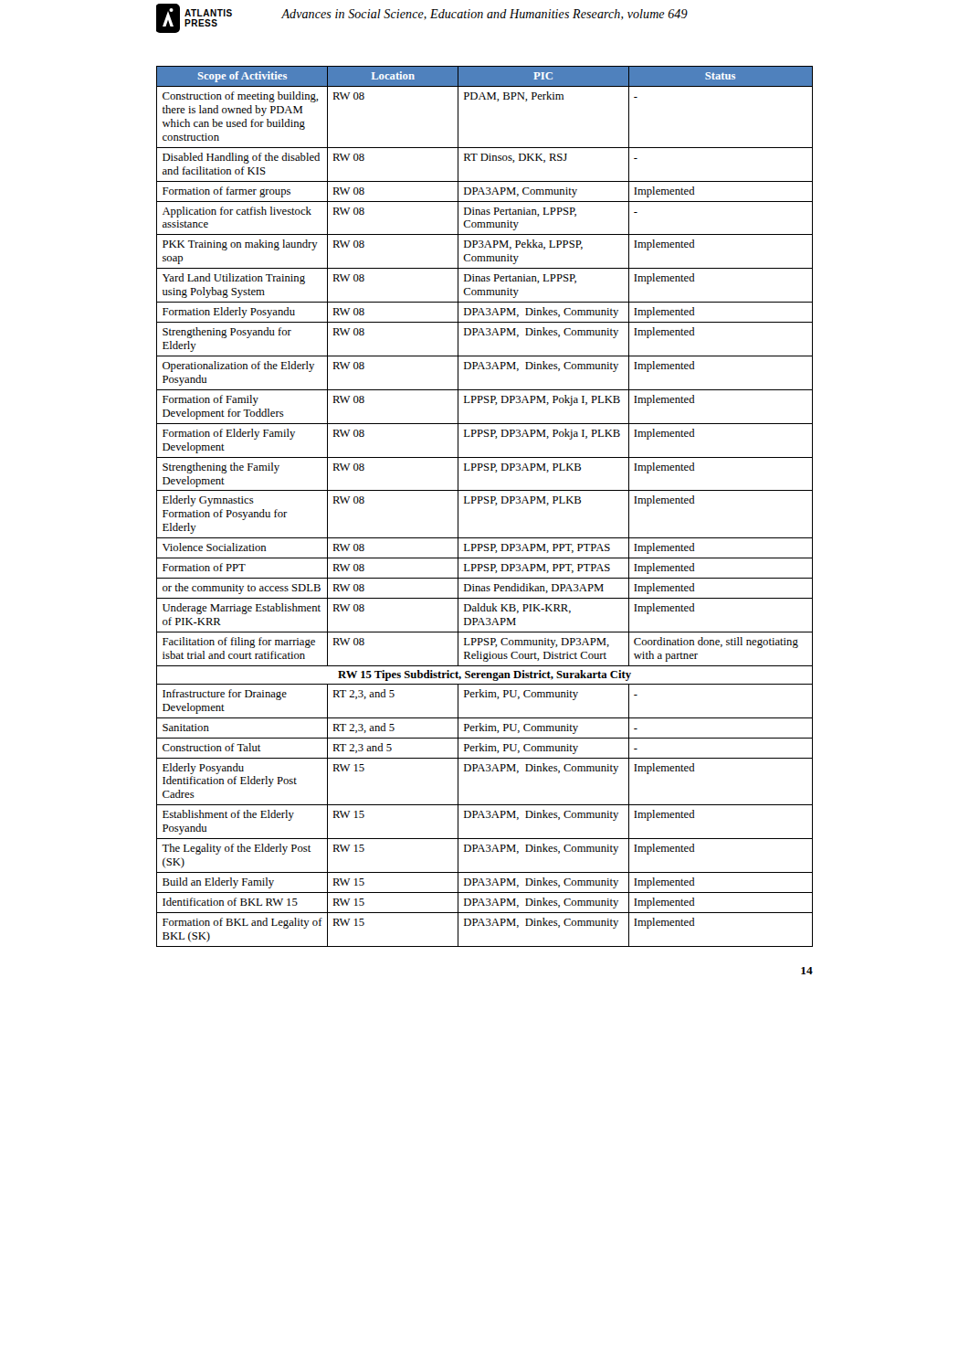ATLANTIS PRESS
Advances in Social Science, Education and Humanities Research, volume 649
| Scope of Activities | Location | PIC | Status |
| --- | --- | --- | --- |
| Construction of meeting building, there is land owned by PDAM which can be used for building construction | RW 08 | PDAM, BPN, Perkim | - |
| Disabled Handling of the disabled and facilitation of KIS | RW 08 | RT Dinsos, DKK, RSJ | - |
| Formation of farmer groups | RW 08 | DPA3APM, Community | Implemented |
| Application for catfish livestock assistance | RW 08 | Dinas Pertanian, LPPSP, Community | - |
| PKK Training on making laundry soap | RW 08 | DP3APM, Pekka, LPPSP, Community | Implemented |
| Yard Land Utilization Training using Polybag System | RW 08 | Dinas Pertanian, LPPSP, Community | Implemented |
| Formation Elderly Posyandu | RW 08 | DPA3APM, Dinkes, Community | Implemented |
| Strengthening Posyandu for Elderly | RW 08 | DPA3APM, Dinkes, Community | Implemented |
| Operationalization of the Elderly Posyandu | RW 08 | DPA3APM, Dinkes, Community | Implemented |
| Formation of Family Development for Toddlers | RW 08 | LPPSP, DP3APM, Pokja I, PLKB | Implemented |
| Formation of Elderly Family Development | RW 08 | LPPSP, DP3APM, Pokja I, PLKB | Implemented |
| Strengthening the Family Development | RW 08 | LPPSP, DP3APM, PLKB | Implemented |
| Elderly Gymnastics Formation of Posyandu for Elderly | RW 08 | LPPSP, DP3APM, PLKB | Implemented |
| Violence Socialization | RW 08 | LPPSP, DP3APM, PPT, PTPAS | Implemented |
| Formation of PPT | RW 08 | LPPSP, DP3APM, PPT, PTPAS | Implemented |
| or the community to access SDLB | RW 08 | Dinas Pendidikan, DPA3APM | Implemented |
| Underage Marriage Establishment of PIK-KRR | RW 08 | Dalduk KB, PIK-KRR, DPA3APM | Implemented |
| Facilitation of filing for marriage isbat trial and court ratification | RW 08 | LPPSP, Community, DP3APM, Religious Court, District Court | Coordination done, still negotiating with a partner |
| RW 15 Tipes Subdistrict, Serengan District, Surakarta City |
| Infrastructure for Drainage Development | RT 2,3, and 5 | Perkim, PU, Community | - |
| Sanitation | RT 2,3, and 5 | Perkim, PU, Community | - |
| Construction of Talut | RT 2,3 and 5 | Perkim, PU, Community | - |
| Elderly Posyandu Identification of Elderly Post Cadres | RW 15 | DPA3APM, Dinkes, Community | Implemented |
| Establishment of the Elderly Posyandu | RW 15 | DPA3APM, Dinkes, Community | Implemented |
| The Legality of the Elderly Post (SK) | RW 15 | DPA3APM, Dinkes, Community | Implemented |
| Build an Elderly Family | RW 15 | DPA3APM, Dinkes, Community | Implemented |
| Identification of BKL RW 15 | RW 15 | DPA3APM, Dinkes, Community | Implemented |
| Formation of BKL and Legality of BKL (SK) | RW 15 | DPA3APM, Dinkes, Community | Implemented |
14